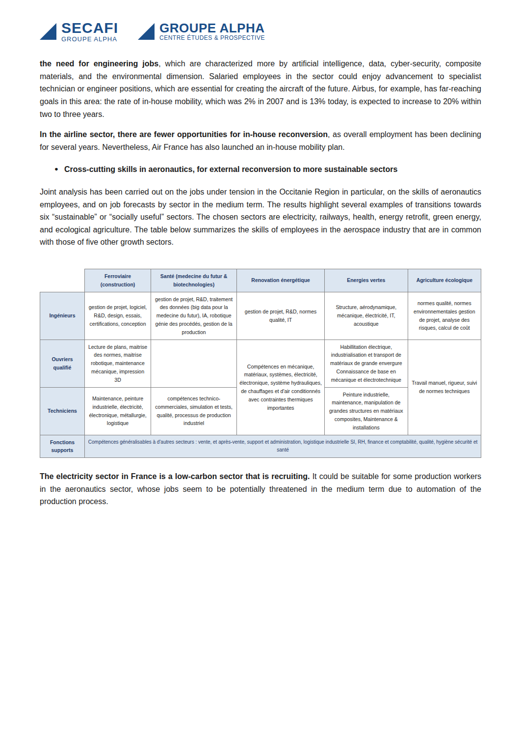SECAFI
GROUPE ALPHA
GROUPE ALPHA
CENTRE ÉTUDES & PROSPECTIVE
the need for engineering jobs, which are characterized more by artificial intelligence, data, cyber-security, composite materials, and the environmental dimension. Salaried employees in the sector could enjoy advancement to specialist technician or engineer positions, which are essential for creating the aircraft of the future. Airbus, for example, has far-reaching goals in this area: the rate of in-house mobility, which was 2% in 2007 and is 13% today, is expected to increase to 20% within two to three years.
In the airline sector, there are fewer opportunities for in-house reconversion, as overall employment has been declining for several years. Nevertheless, Air France has also launched an in-house mobility plan.
Cross-cutting skills in aeronautics, for external reconversion to more sustainable sectors
Joint analysis has been carried out on the jobs under tension in the Occitanie Region in particular, on the skills of aeronautics employees, and on job forecasts by sector in the medium term. The results highlight several examples of transitions towards six “sustainable” or “socially useful” sectors. The chosen sectors are electricity, railways, health, energy retrofit, green energy, and ecological agriculture. The table below summarizes the skills of employees in the aerospace industry that are in common with those of five other growth sectors.
| | Ferroviaire (construction) | Santé (medecine du futur & biotechnologies) | Renovation énergétique | Energies vertes | Agriculture écologique |
| --- | --- | --- | --- | --- | --- |
| Ingénieurs | gestion de projet, logiciel, R&D, design, essais, certifications, conception | gestion de projet, R&D, traitement des données (big data pour la medecine du futur), IA, robotique génie des procédés, gestion de la production | gestion de projet, R&D, normes qualité, IT | Structure, aérodynamique, mécanique, électricité, IT, acoustique | normes qualité, normes environnementales gestion de projet, analyse des risques, calcul de coût |
| Ouvriers qualifié | Lecture de plans, maitrise des normes, maitrise robotique, maintenance mécanique, impression 3D | | Compétences en mécanique, matériaux, systèmes, électricité, électronique, système hydrauliques, de chauffages et d'air conditionnés avec contraintes thermiques importantes | Habillitation électrique, industrialisation et transport de matériaux de grande envergure Connaissance de base en mécanique et électrotechnique | Travail manuel, rigueur, suivi de normes techniques |
| Techniciens | Maintenance, peinture industrielle, électricité, électronique, métallurgie, logistique | compétences technico-commerciales, simulation et tests, qualité, processus de production industriel | Peinture industrielle, maintenance, manipulation de grandes structures en matériaux composites, Maintenance & installations |
| Fonctions supports | Compétences généralisables à d'autres secteurs : vente, et après-vente, support et administration, logistique industrielle SI, RH, finance et comptabilité, qualité, hygiène sécurité et santé |
The electricity sector in France is a low-carbon sector that is recruiting. It could be suitable for some production workers in the aeronautics sector, whose jobs seem to be potentially threatened in the medium term due to automation of the production process.